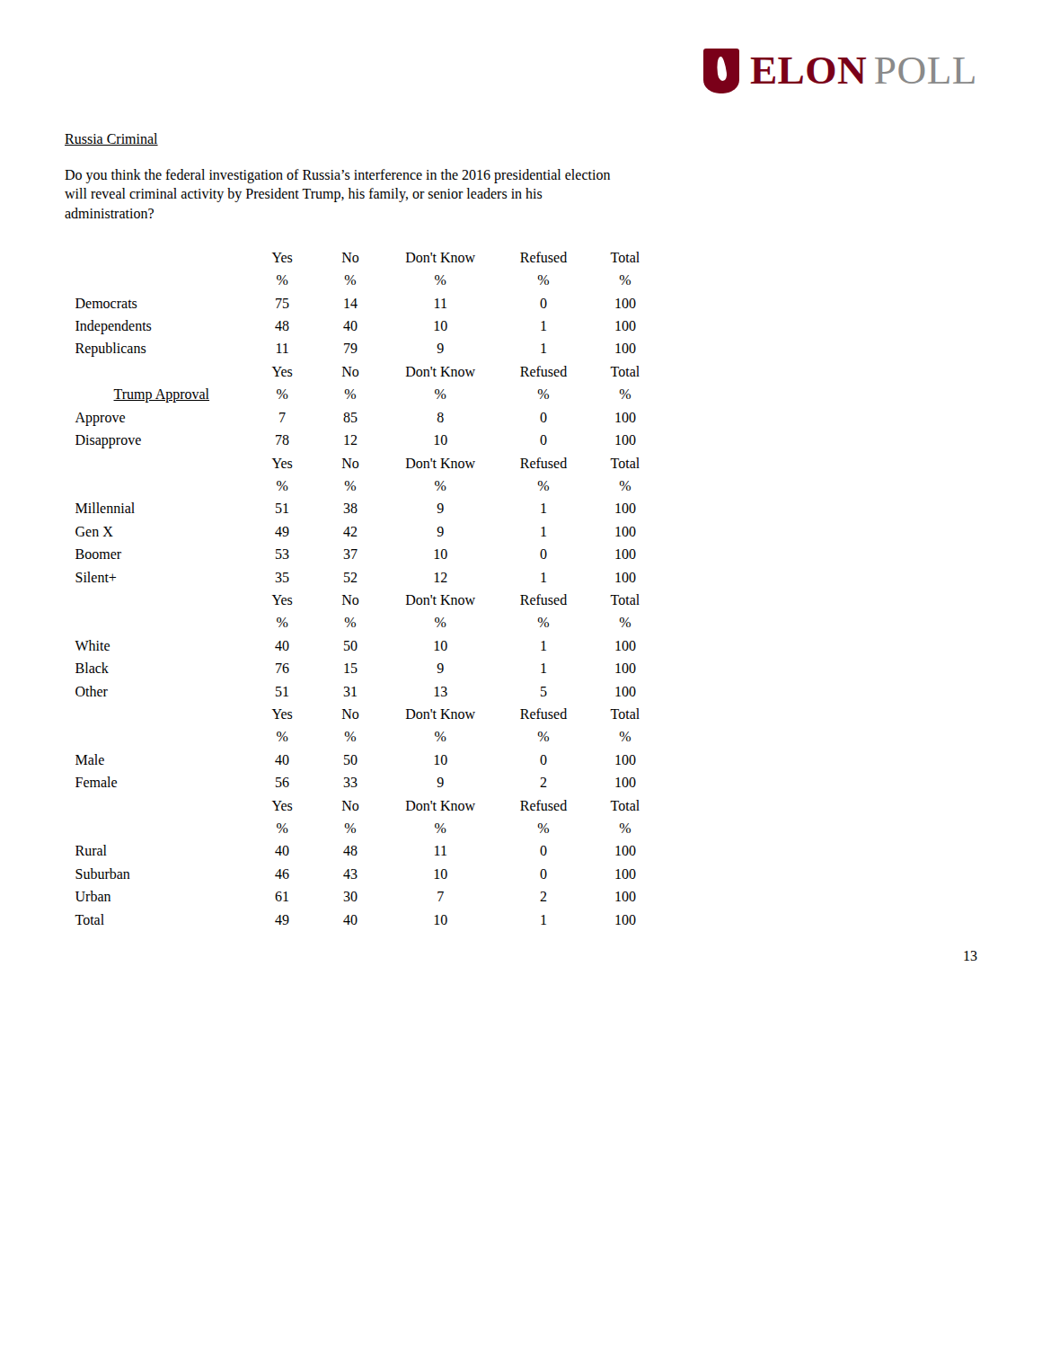ELON POLL
Russia Criminal
Do you think the federal investigation of Russia’s interference in the 2016 presidential election will reveal criminal activity by President Trump, his family, or senior leaders in his administration?
| | Yes | No | Don't Know | Refused | Total |
| | % | % | % | % | % |
| Democrats | 75 | 14 | 11 | 0 | 100 |
| Independents | 48 | 40 | 10 | 1 | 100 |
| Republicans | 11 | 79 | 9 | 1 | 100 |
| | Yes | No | Don't Know | Refused | Total |
| Trump Approval | % | % | % | % | % |
| Approve | 7 | 85 | 8 | 0 | 100 |
| Disapprove | 78 | 12 | 10 | 0 | 100 |
| | Yes | No | Don't Know | Refused | Total |
| | % | % | % | % | % |
| Millennial | 51 | 38 | 9 | 1 | 100 |
| Gen X | 49 | 42 | 9 | 1 | 100 |
| Boomer | 53 | 37 | 10 | 0 | 100 |
| Silent+ | 35 | 52 | 12 | 1 | 100 |
| | Yes | No | Don't Know | Refused | Total |
| | % | % | % | % | % |
| White | 40 | 50 | 10 | 1 | 100 |
| Black | 76 | 15 | 9 | 1 | 100 |
| Other | 51 | 31 | 13 | 5 | 100 |
| | Yes | No | Don't Know | Refused | Total |
| | % | % | % | % | % |
| Male | 40 | 50 | 10 | 0 | 100 |
| Female | 56 | 33 | 9 | 2 | 100 |
| | Yes | No | Don't Know | Refused | Total |
| | % | % | % | % | % |
| Rural | 40 | 48 | 11 | 0 | 100 |
| Suburban | 46 | 43 | 10 | 0 | 100 |
| Urban | 61 | 30 | 7 | 2 | 100 |
| Total | 49 | 40 | 10 | 1 | 100 |
13